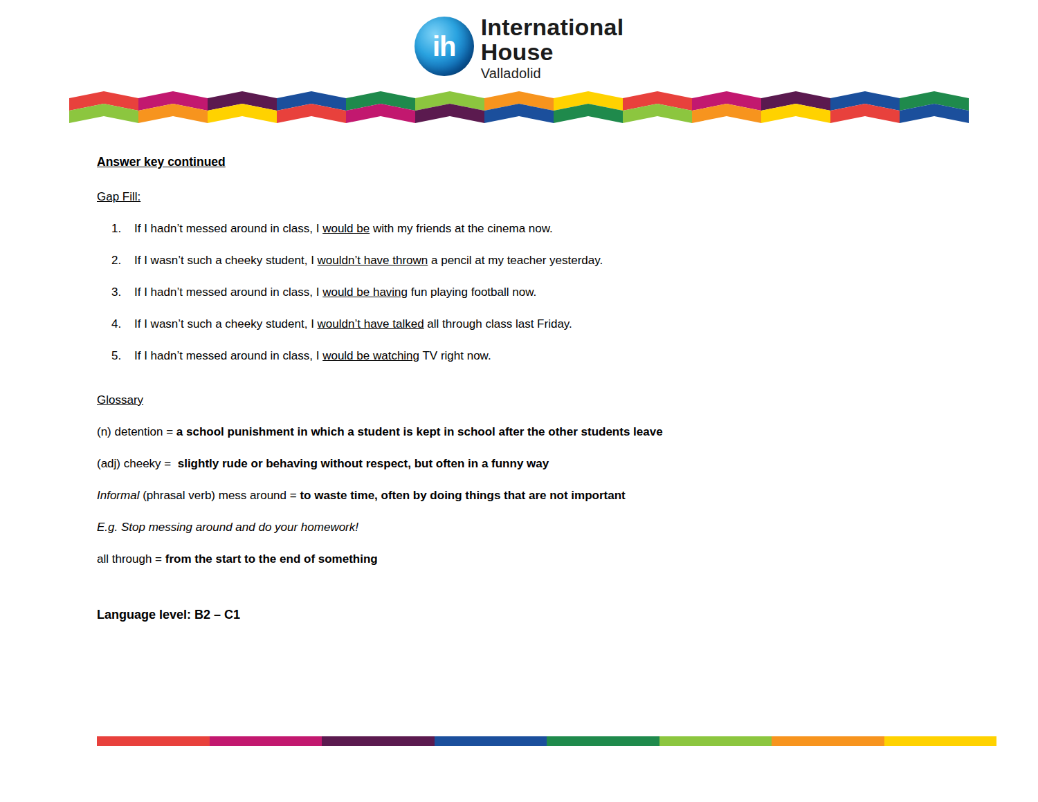International
House
Valladolid
Answer key continued
Gap Fill:
If I hadn’t messed around in class, I would be with my friends at the cinema now.
If I wasn’t such a cheeky student, I wouldn’t have thrown a pencil at my teacher yesterday.
If I hadn’t messed around in class, I would be having fun playing football now.
If I wasn’t such a cheeky student, I wouldn’t have talked all through class last Friday.
If I hadn’t messed around in class, I would be watching TV right now.
Glossary
(n) detention = a school punishment in which a student is kept in school after the other students leave
(adj) cheeky = slightly rude or behaving without respect, but often in a funny way
Informal (phrasal verb) mess around = to waste time, often by doing things that are not important
E.g. Stop messing around and do your homework!
all through = from the start to the end of something
Language level: B2 – C1